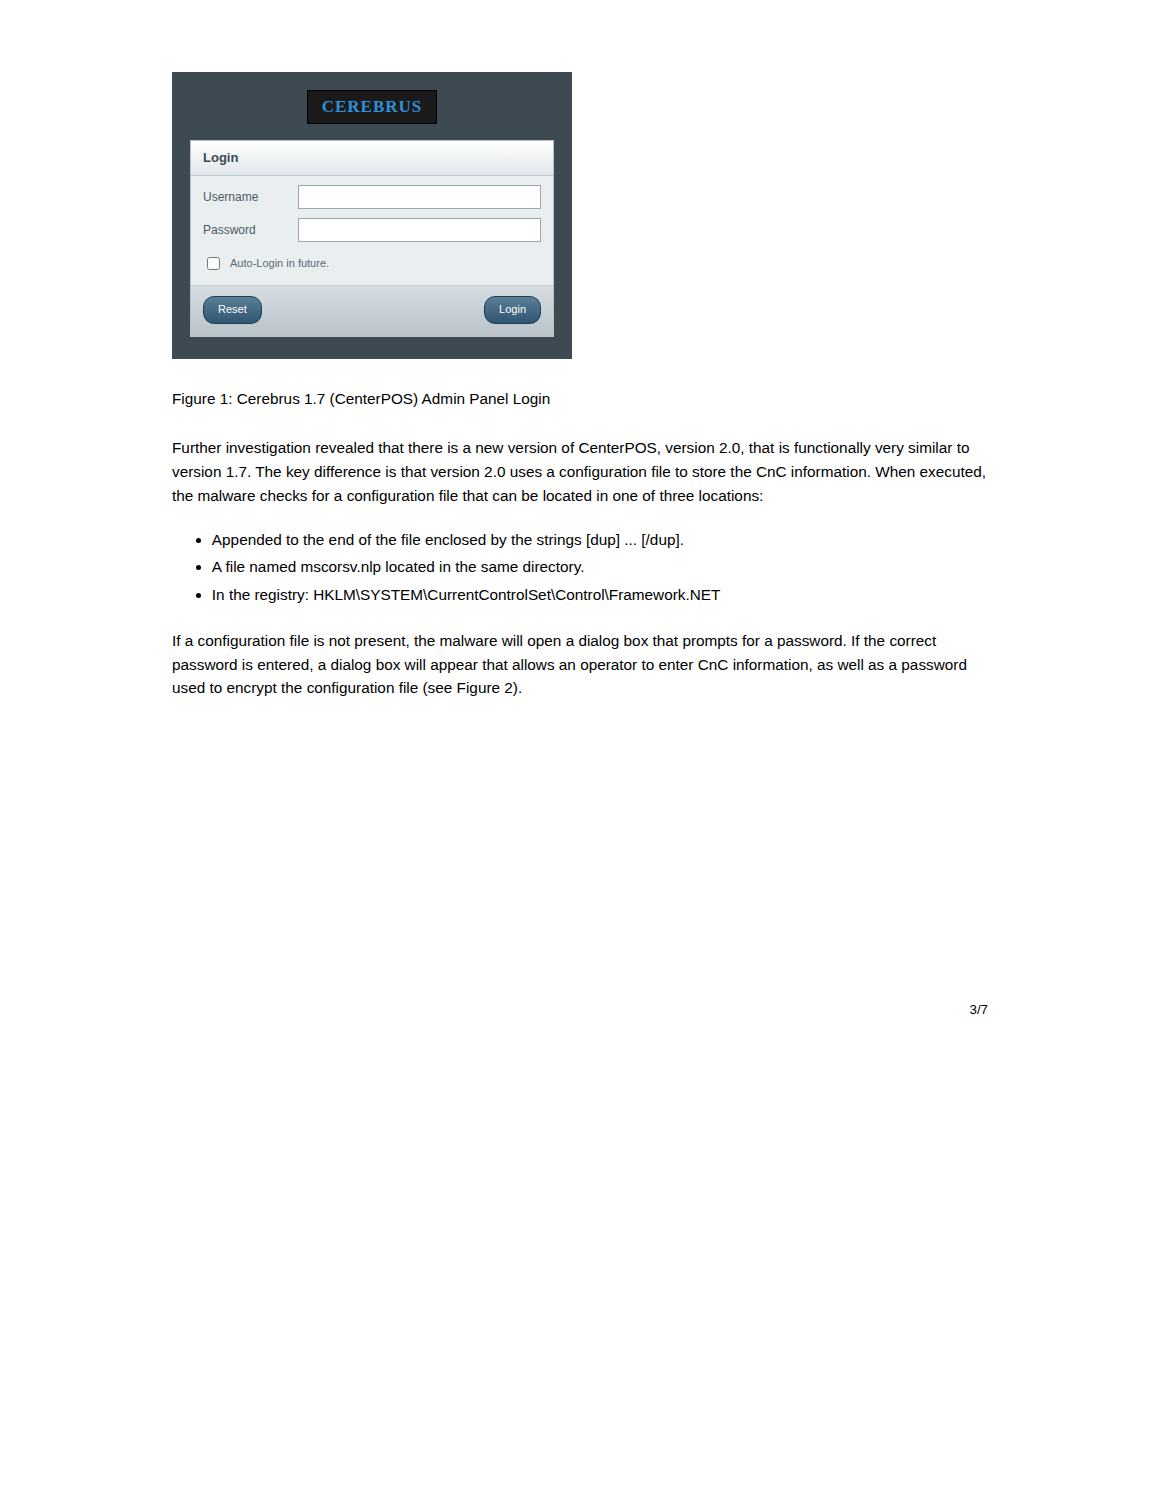CEREBRUS
Login
Username
Password
Auto-Login in future.
Reset Login
Figure 1: Cerebrus 1.7 (CenterPOS) Admin Panel Login
Further investigation revealed that there is a new version of CenterPOS, version 2.0, that is functionally very similar to version 1.7. The key difference is that version 2.0 uses a configuration file to store the CnC information. When executed, the malware checks for a configuration file that can be located in one of three locations:
Appended to the end of the file enclosed by the strings [dup] ... [/dup].
A file named mscorsv.nlp located in the same directory.
In the registry: HKLM\SYSTEM\CurrentControlSet\Control\Framework.NET
If a configuration file is not present, the malware will open a dialog box that prompts for a password. If the correct password is entered, a dialog box will appear that allows an operator to enter CnC information, as well as a password used to encrypt the configuration file (see Figure 2).
3/7